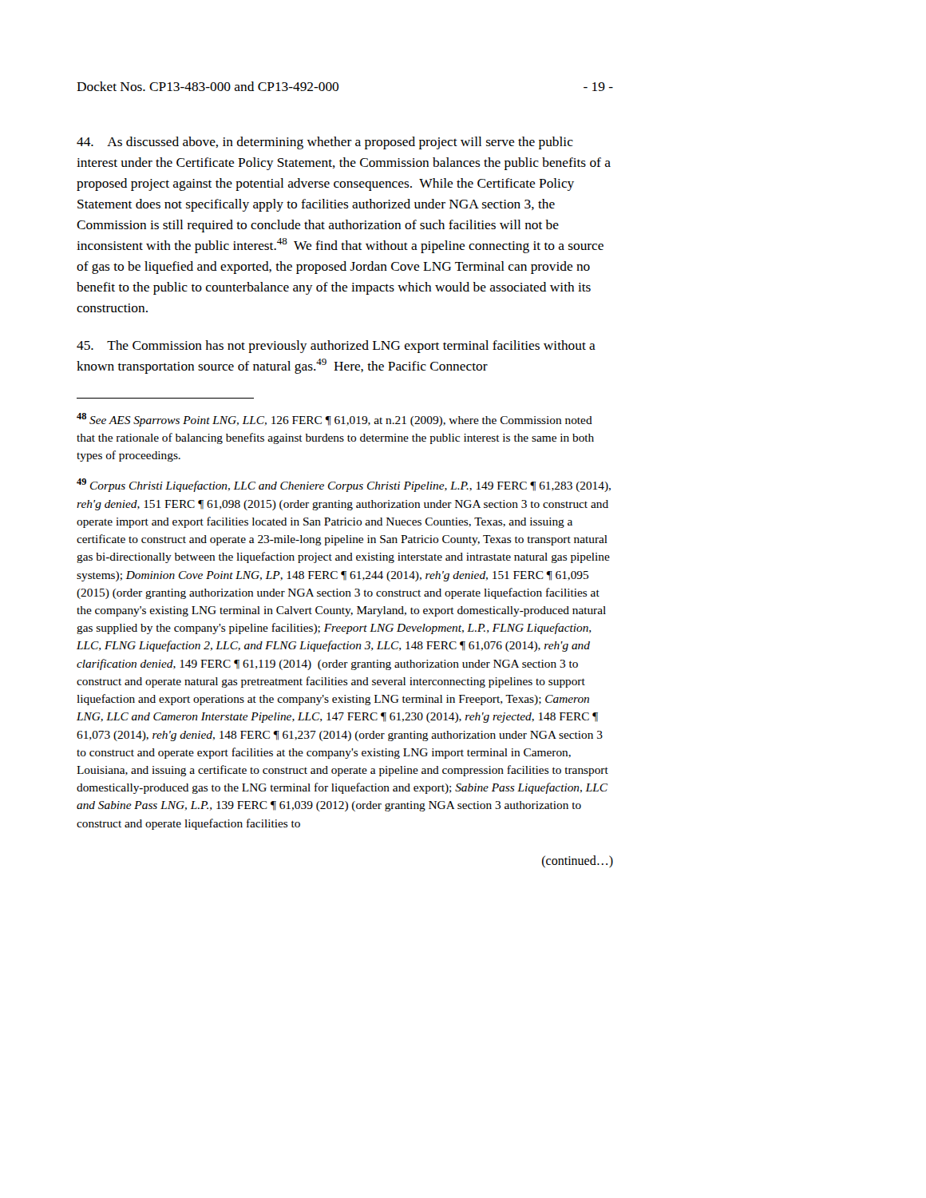Docket Nos. CP13-483-000 and CP13-492-000
- 19 -
44. As discussed above, in determining whether a proposed project will serve the public interest under the Certificate Policy Statement, the Commission balances the public benefits of a proposed project against the potential adverse consequences. While the Certificate Policy Statement does not specifically apply to facilities authorized under NGA section 3, the Commission is still required to conclude that authorization of such facilities will not be inconsistent with the public interest.48 We find that without a pipeline connecting it to a source of gas to be liquefied and exported, the proposed Jordan Cove LNG Terminal can provide no benefit to the public to counterbalance any of the impacts which would be associated with its construction.
45. The Commission has not previously authorized LNG export terminal facilities without a known transportation source of natural gas.49 Here, the Pacific Connector
48 See AES Sparrows Point LNG, LLC, 126 FERC ¶ 61,019, at n.21 (2009), where the Commission noted that the rationale of balancing benefits against burdens to determine the public interest is the same in both types of proceedings.
49 Corpus Christi Liquefaction, LLC and Cheniere Corpus Christi Pipeline, L.P., 149 FERC ¶ 61,283 (2014), reh'g denied, 151 FERC ¶ 61,098 (2015) (order granting authorization under NGA section 3 to construct and operate import and export facilities located in San Patricio and Nueces Counties, Texas, and issuing a certificate to construct and operate a 23-mile-long pipeline in San Patricio County, Texas to transport natural gas bi-directionally between the liquefaction project and existing interstate and intrastate natural gas pipeline systems); Dominion Cove Point LNG, LP, 148 FERC ¶ 61,244 (2014), reh'g denied, 151 FERC ¶ 61,095 (2015) (order granting authorization under NGA section 3 to construct and operate liquefaction facilities at the company's existing LNG terminal in Calvert County, Maryland, to export domestically-produced natural gas supplied by the company's pipeline facilities); Freeport LNG Development, L.P., FLNG Liquefaction, LLC, FLNG Liquefaction 2, LLC, and FLNG Liquefaction 3, LLC, 148 FERC ¶ 61,076 (2014), reh'g and clarification denied, 149 FERC ¶ 61,119 (2014) (order granting authorization under NGA section 3 to construct and operate natural gas pretreatment facilities and several interconnecting pipelines to support liquefaction and export operations at the company's existing LNG terminal in Freeport, Texas); Cameron LNG, LLC and Cameron Interstate Pipeline, LLC, 147 FERC ¶ 61,230 (2014), reh'g rejected, 148 FERC ¶ 61,073 (2014), reh'g denied, 148 FERC ¶ 61,237 (2014) (order granting authorization under NGA section 3 to construct and operate export facilities at the company's existing LNG import terminal in Cameron, Louisiana, and issuing a certificate to construct and operate a pipeline and compression facilities to transport domestically-produced gas to the LNG terminal for liquefaction and export); Sabine Pass Liquefaction, LLC and Sabine Pass LNG, L.P., 139 FERC ¶ 61,039 (2012) (order granting NGA section 3 authorization to construct and operate liquefaction facilities to
(continued…)